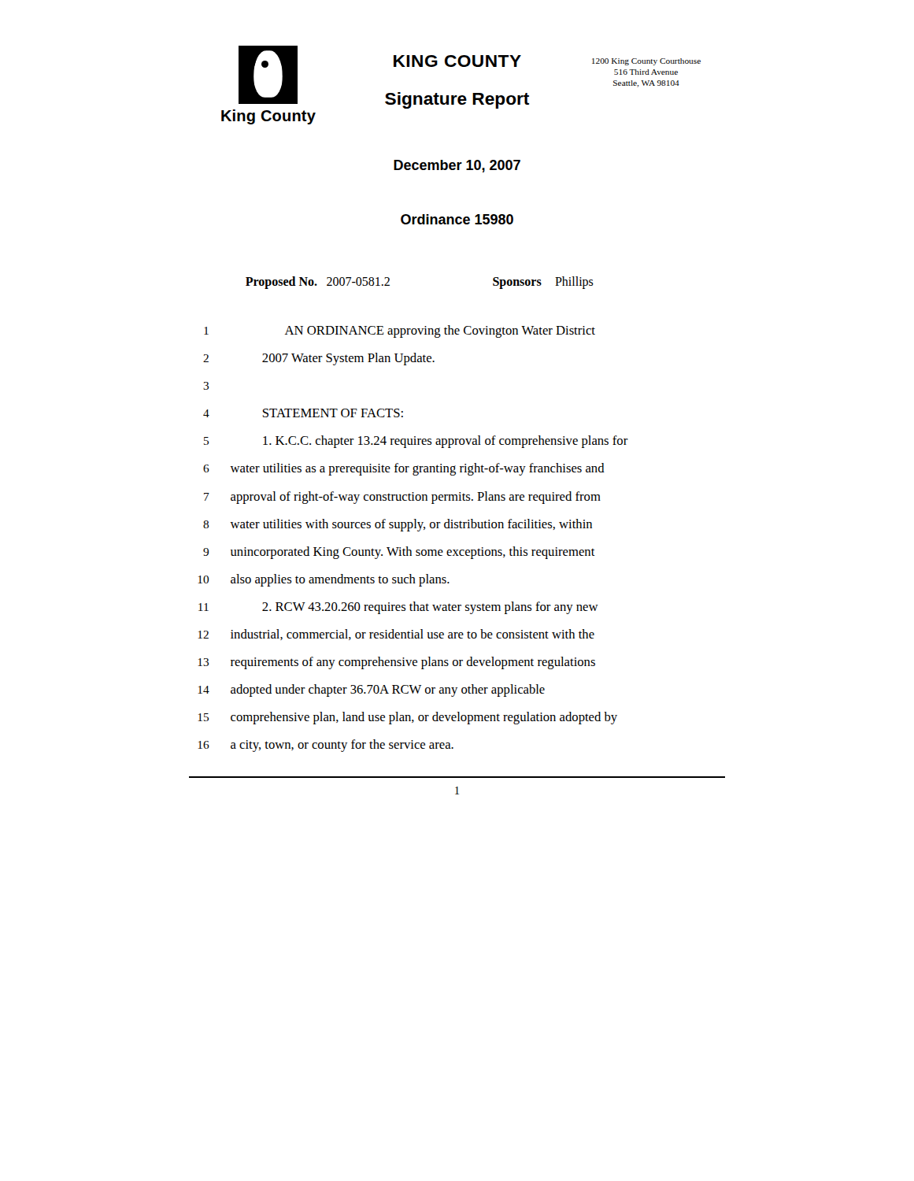King County
KING COUNTY
Signature Report
1200 King County Courthouse
516 Third Avenue
Seattle, WA 98104
December 10, 2007
Ordinance 15980
Proposed No. 2007-0581.2 Sponsors Phillips
1
AN ORDINANCE approving the Covington Water District
2
2007 Water System Plan Update.
3
4
STATEMENT OF FACTS:
5
1. K.C.C. chapter 13.24 requires approval of comprehensive plans for
6
water utilities as a prerequisite for granting right-of-way franchises and
7
approval of right-of-way construction permits. Plans are required from
8
water utilities with sources of supply, or distribution facilities, within
9
unincorporated King County. With some exceptions, this requirement
10
also applies to amendments to such plans.
11
2. RCW 43.20.260 requires that water system plans for any new
12
industrial, commercial, or residential use are to be consistent with the
13
requirements of any comprehensive plans or development regulations
14
adopted under chapter 36.70A RCW or any other applicable
15
comprehensive plan, land use plan, or development regulation adopted by
16
a city, town, or county for the service area.
1